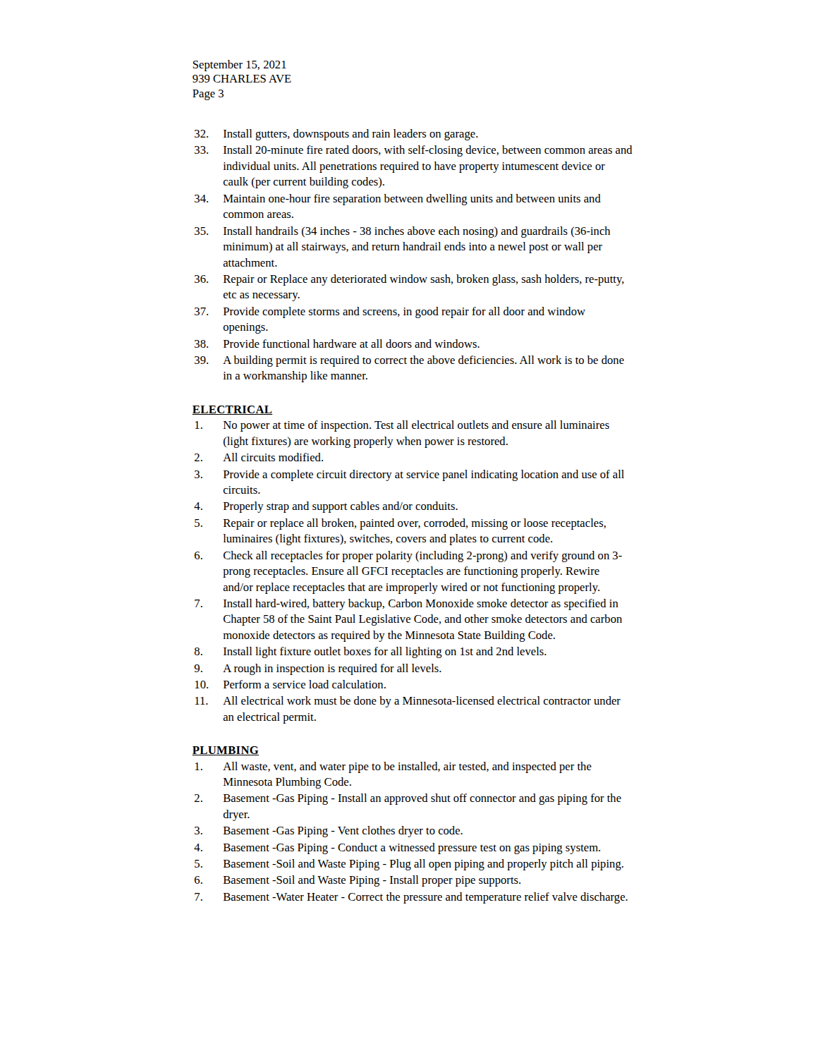September 15, 2021
939 CHARLES AVE
Page 3
32. Install gutters, downspouts and rain leaders on garage.
33. Install 20-minute fire rated doors, with self-closing device, between common areas and individual units. All penetrations required to have property intumescent device or caulk (per current building codes).
34. Maintain one-hour fire separation between dwelling units and between units and common areas.
35. Install handrails (34 inches - 38 inches above each nosing) and guardrails (36-inch minimum) at all stairways, and return handrail ends into a newel post or wall per attachment.
36. Repair or Replace any deteriorated window sash, broken glass, sash holders, re-putty, etc as necessary.
37. Provide complete storms and screens, in good repair for all door and window openings.
38. Provide functional hardware at all doors and windows.
39. A building permit is required to correct the above deficiencies. All work is to be done in a workmanship like manner.
ELECTRICAL
1. No power at time of inspection. Test all electrical outlets and ensure all luminaires (light fixtures) are working properly when power is restored.
2. All circuits modified.
3. Provide a complete circuit directory at service panel indicating location and use of all circuits.
4. Properly strap and support cables and/or conduits.
5. Repair or replace all broken, painted over, corroded, missing or loose receptacles, luminaires (light fixtures), switches, covers and plates to current code.
6. Check all receptacles for proper polarity (including 2-prong) and verify ground on 3-prong receptacles. Ensure all GFCI receptacles are functioning properly. Rewire and/or replace receptacles that are improperly wired or not functioning properly.
7. Install hard-wired, battery backup, Carbon Monoxide smoke detector as specified in Chapter 58 of the Saint Paul Legislative Code, and other smoke detectors and carbon monoxide detectors as required by the Minnesota State Building Code.
8. Install light fixture outlet boxes for all lighting on 1st and 2nd levels.
9. A rough in inspection is required for all levels.
10. Perform a service load calculation.
11. All electrical work must be done by a Minnesota-licensed electrical contractor under an electrical permit.
PLUMBING
1. All waste, vent, and water pipe to be installed, air tested, and inspected per the Minnesota Plumbing Code.
2. Basement -Gas Piping - Install an approved shut off connector and gas piping for the dryer.
3. Basement -Gas Piping - Vent clothes dryer to code.
4. Basement -Gas Piping - Conduct a witnessed pressure test on gas piping system.
5. Basement -Soil and Waste Piping - Plug all open piping and properly pitch all piping.
6. Basement -Soil and Waste Piping - Install proper pipe supports.
7. Basement -Water Heater - Correct the pressure and temperature relief valve discharge.